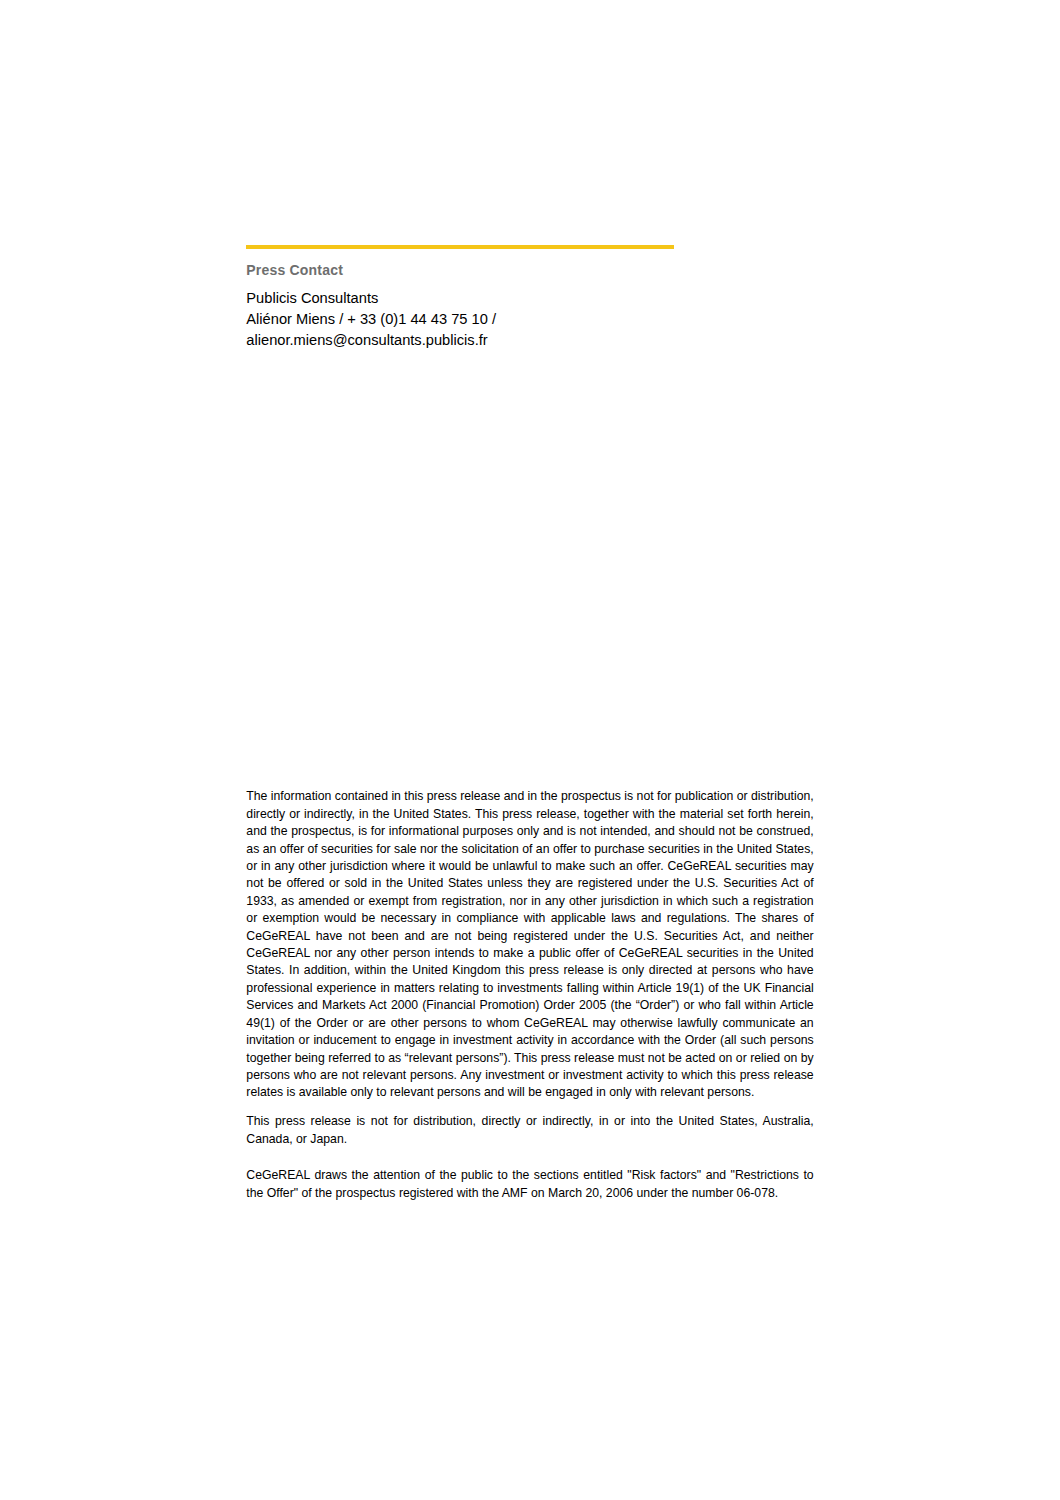Press Contact
Publicis Consultants
Aliénor Miens / + 33 (0)1 44 43 75 10 /
alienor.miens@consultants.publicis.fr
The information contained in this press release and in the prospectus is not for publication or distribution, directly or indirectly, in the United States. This press release, together with the material set forth herein, and the prospectus, is for informational purposes only and is not intended, and should not be construed, as an offer of securities for sale nor the solicitation of an offer to purchase securities in the United States, or in any other jurisdiction where it would be unlawful to make such an offer. CeGeREAL securities may not be offered or sold in the United States unless they are registered under the U.S. Securities Act of 1933, as amended or exempt from registration, nor in any other jurisdiction in which such a registration or exemption would be necessary in compliance with applicable laws and regulations. The shares of CeGeREAL have not been and are not being registered under the U.S. Securities Act, and neither CeGeREAL nor any other person intends to make a public offer of CeGeREAL securities in the United States. In addition, within the United Kingdom this press release is only directed at persons who have professional experience in matters relating to investments falling within Article 19(1) of the UK Financial Services and Markets Act 2000 (Financial Promotion) Order 2005 (the “Order”) or who fall within Article 49(1) of the Order or are other persons to whom CeGeREAL may otherwise lawfully communicate an invitation or inducement to engage in investment activity in accordance with the Order (all such persons together being referred to as “relevant persons”). This press release must not be acted on or relied on by persons who are not relevant persons. Any investment or investment activity to which this press release relates is available only to relevant persons and will be engaged in only with relevant persons.
This press release is not for distribution, directly or indirectly, in or into the United States, Australia, Canada, or Japan.
CeGeREAL draws the attention of the public to the sections entitled "Risk factors" and "Restrictions to the Offer" of the prospectus registered with the AMF on March 20, 2006 under the number 06-078.